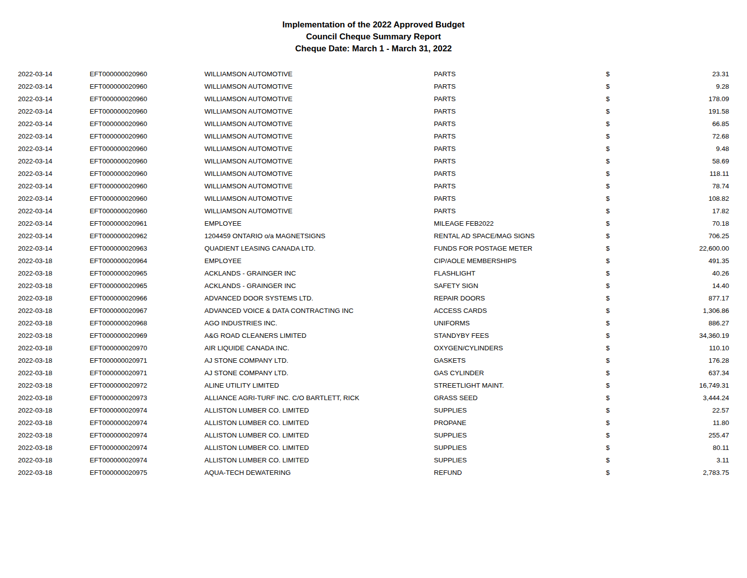Implementation of the 2022 Approved Budget
Council Cheque Summary Report
Cheque Date: March 1 - March 31, 2022
| 2022-03-14 | EFT000000020960 | WILLIAMSON AUTOMOTIVE | PARTS | $ | 23.31 |
| 2022-03-14 | EFT000000020960 | WILLIAMSON AUTOMOTIVE | PARTS | $ | 9.28 |
| 2022-03-14 | EFT000000020960 | WILLIAMSON AUTOMOTIVE | PARTS | $ | 178.09 |
| 2022-03-14 | EFT000000020960 | WILLIAMSON AUTOMOTIVE | PARTS | $ | 191.58 |
| 2022-03-14 | EFT000000020960 | WILLIAMSON AUTOMOTIVE | PARTS | $ | 66.85 |
| 2022-03-14 | EFT000000020960 | WILLIAMSON AUTOMOTIVE | PARTS | $ | 72.68 |
| 2022-03-14 | EFT000000020960 | WILLIAMSON AUTOMOTIVE | PARTS | $ | 9.48 |
| 2022-03-14 | EFT000000020960 | WILLIAMSON AUTOMOTIVE | PARTS | $ | 58.69 |
| 2022-03-14 | EFT000000020960 | WILLIAMSON AUTOMOTIVE | PARTS | $ | 118.11 |
| 2022-03-14 | EFT000000020960 | WILLIAMSON AUTOMOTIVE | PARTS | $ | 78.74 |
| 2022-03-14 | EFT000000020960 | WILLIAMSON AUTOMOTIVE | PARTS | $ | 108.82 |
| 2022-03-14 | EFT000000020960 | WILLIAMSON AUTOMOTIVE | PARTS | $ | 17.82 |
| 2022-03-14 | EFT000000020961 | EMPLOYEE | MILEAGE FEB2022 | $ | 70.18 |
| 2022-03-14 | EFT000000020962 | 1204459 ONTARIO o/a MAGNETSIGNS | RENTAL AD SPACE/MAG SIGNS | $ | 706.25 |
| 2022-03-14 | EFT000000020963 | QUADIENT LEASING CANADA LTD. | FUNDS FOR POSTAGE METER | $ | 22,600.00 |
| 2022-03-18 | EFT000000020964 | EMPLOYEE | CIP/AOLE MEMBERSHIPS | $ | 491.35 |
| 2022-03-18 | EFT000000020965 | ACKLANDS - GRAINGER INC | FLASHLIGHT | $ | 40.26 |
| 2022-03-18 | EFT000000020965 | ACKLANDS - GRAINGER INC | SAFETY SIGN | $ | 14.40 |
| 2022-03-18 | EFT000000020966 | ADVANCED DOOR SYSTEMS LTD. | REPAIR DOORS | $ | 877.17 |
| 2022-03-18 | EFT000000020967 | ADVANCED VOICE & DATA CONTRACTING INC | ACCESS CARDS | $ | 1,306.86 |
| 2022-03-18 | EFT000000020968 | AGO INDUSTRIES INC. | UNIFORMS | $ | 886.27 |
| 2022-03-18 | EFT000000020969 | A&G ROAD CLEANERS LIMITED | STANDYBY FEES | $ | 34,360.19 |
| 2022-03-18 | EFT000000020970 | AIR LIQUIDE CANADA INC. | OXYGEN/CYLINDERS | $ | 110.10 |
| 2022-03-18 | EFT000000020971 | AJ STONE COMPANY LTD. | GASKETS | $ | 176.28 |
| 2022-03-18 | EFT000000020971 | AJ STONE COMPANY LTD. | GAS CYLINDER | $ | 637.34 |
| 2022-03-18 | EFT000000020972 | ALINE UTILITY LIMITED | STREETLIGHT MAINT. | $ | 16,749.31 |
| 2022-03-18 | EFT000000020973 | ALLIANCE AGRI-TURF INC. C/O BARTLETT, RICK | GRASS SEED | $ | 3,444.24 |
| 2022-03-18 | EFT000000020974 | ALLISTON LUMBER CO. LIMITED | SUPPLIES | $ | 22.57 |
| 2022-03-18 | EFT000000020974 | ALLISTON LUMBER CO. LIMITED | PROPANE | $ | 11.80 |
| 2022-03-18 | EFT000000020974 | ALLISTON LUMBER CO. LIMITED | SUPPLIES | $ | 255.47 |
| 2022-03-18 | EFT000000020974 | ALLISTON LUMBER CO. LIMITED | SUPPLIES | $ | 80.11 |
| 2022-03-18 | EFT000000020974 | ALLISTON LUMBER CO. LIMITED | SUPPLIES | $ | 3.11 |
| 2022-03-18 | EFT000000020975 | AQUA-TECH DEWATERING | REFUND | $ | 2,783.75 |